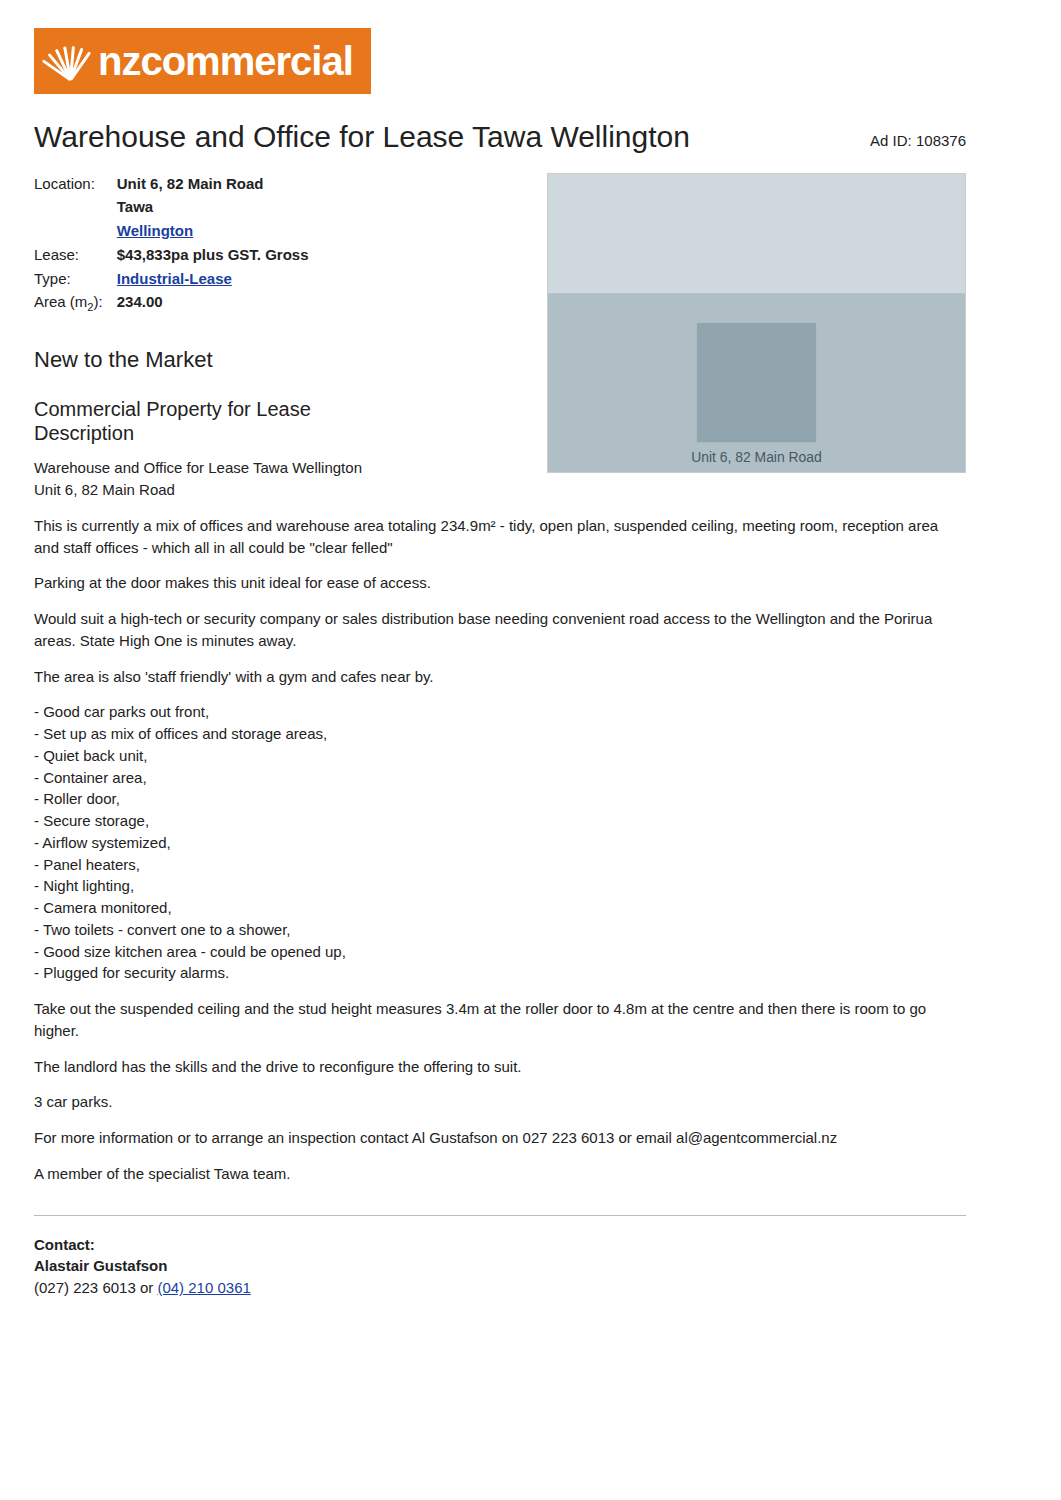nzcommercial
Warehouse and Office for Lease Tawa Wellington
Ad ID: 108376
| Location: | Unit 6, 82 Main Road |
| | Tawa |
| | Wellington |
| Lease: | $43,833pa plus GST. Gross |
| Type: | Industrial-Lease |
| Area (m 2 ): | 234.00 |
New to the Market
Commercial Property for Lease
Description
Warehouse and Office for Lease Tawa Wellington
Unit 6, 82 Main Road
This is currently a mix of offices and warehouse area totaling 234.9m² - tidy, open plan, suspended ceiling, meeting room, reception area and staff offices - which all in all could be "clear felled"
Parking at the door makes this unit ideal for ease of access.
Would suit a high-tech or security company or sales distribution base needing convenient road access to the Wellington and the Porirua areas. State High One is minutes away.
The area is also 'staff friendly' with a gym and cafes near by.
- Good car parks out front,
- Set up as mix of offices and storage areas,
- Quiet back unit,
- Container area,
- Roller door,
- Secure storage,
- Airflow systemized,
- Panel heaters,
- Night lighting,
- Camera monitored,
- Two toilets - convert one to a shower,
- Good size kitchen area - could be opened up,
- Plugged for security alarms.
Take out the suspended ceiling and the stud height measures 3.4m at the roller door to 4.8m at the centre and then there is room to go higher.
The landlord has the skills and the drive to reconfigure the offering to suit.
3 car parks.
For more information or to arrange an inspection contact Al Gustafson on 027 223 6013 or email al@agentcommercial.nz
A member of the specialist Tawa team.
Contact: Alastair Gustafson (027) 223 6013 or (04) 210 0361